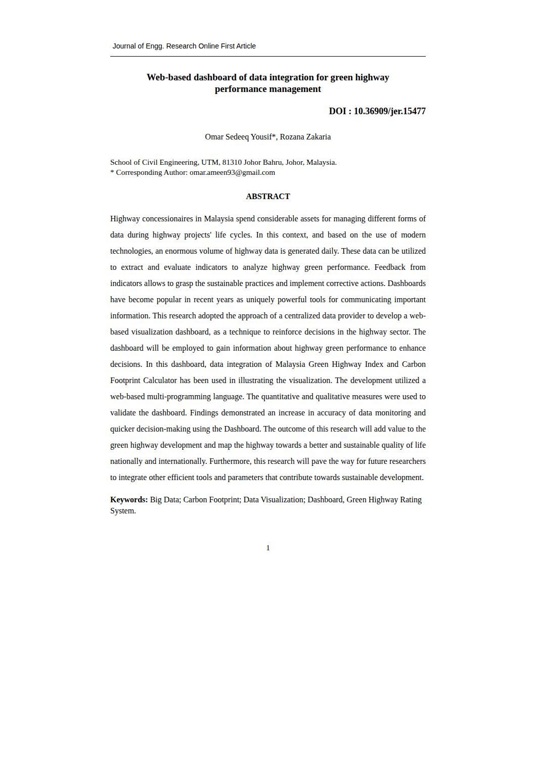Journal of Engg. Research Online First Article
Web-based dashboard of data integration for green highway performance management
DOI : 10.36909/jer.15477
Omar Sedeeq Yousif*, Rozana Zakaria
School of Civil Engineering, UTM, 81310 Johor Bahru, Johor, Malaysia.
* Corresponding Author: omar.ameen93@gmail.com
ABSTRACT
Highway concessionaires in Malaysia spend considerable assets for managing different forms of data during highway projects' life cycles. In this context, and based on the use of modern technologies, an enormous volume of highway data is generated daily. These data can be utilized to extract and evaluate indicators to analyze highway green performance. Feedback from indicators allows to grasp the sustainable practices and implement corrective actions. Dashboards have become popular in recent years as uniquely powerful tools for communicating important information. This research adopted the approach of a centralized data provider to develop a web-based visualization dashboard, as a technique to reinforce decisions in the highway sector. The dashboard will be employed to gain information about highway green performance to enhance decisions. In this dashboard, data integration of Malaysia Green Highway Index and Carbon Footprint Calculator has been used in illustrating the visualization. The development utilized a web-based multi-programming language. The quantitative and qualitative measures were used to validate the dashboard. Findings demonstrated an increase in accuracy of data monitoring and quicker decision-making using the Dashboard. The outcome of this research will add value to the green highway development and map the highway towards a better and sustainable quality of life nationally and internationally. Furthermore, this research will pave the way for future researchers to integrate other efficient tools and parameters that contribute towards sustainable development.
Keywords: Big Data; Carbon Footprint; Data Visualization; Dashboard, Green Highway Rating System.
1